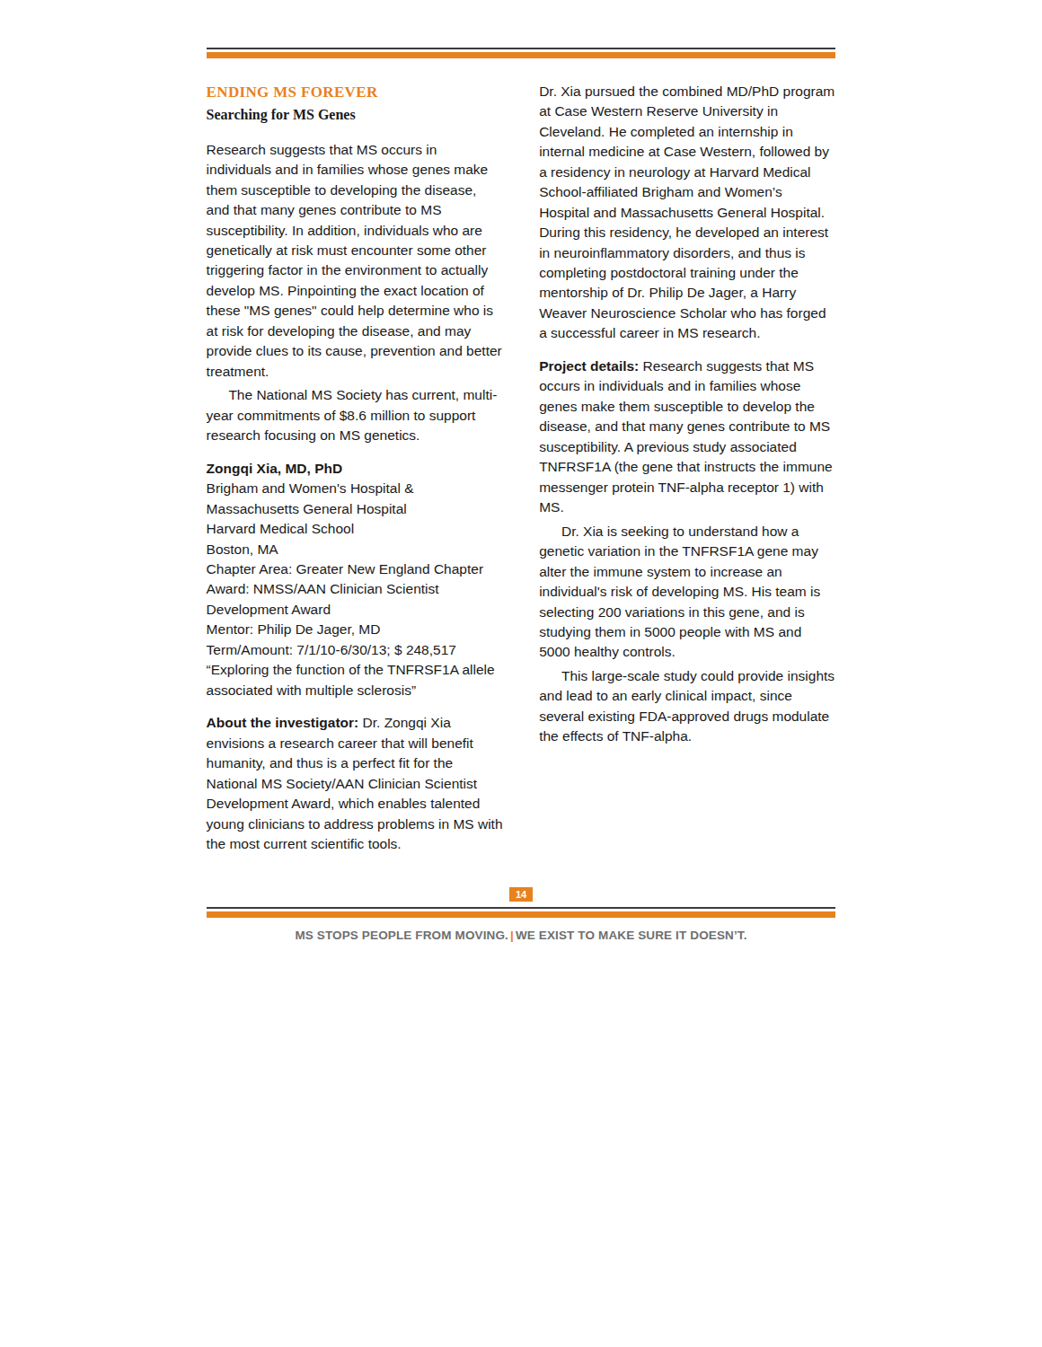Ending MS Forever
Searching for MS Genes
Research suggests that MS occurs in individuals and in families whose genes make them susceptible to developing the disease, and that many genes contribute to MS susceptibility. In addition, individuals who are genetically at risk must encounter some other triggering factor in the environment to actually develop MS. Pinpointing the exact location of these "MS genes" could help determine who is at risk for developing the disease, and may provide clues to its cause, prevention and better treatment.
The National MS Society has current, multi-year commitments of $8.6 million to support research focusing on MS genetics.
Zongqi Xia, MD, PhD
Brigham and Women's Hospital &
Massachusetts General Hospital
Harvard Medical School
Boston, MA
Chapter Area: Greater New England Chapter
Award: NMSS/AAN Clinician Scientist Development Award
Mentor: Philip De Jager, MD
Term/Amount: 7/1/10-6/30/13; $ 248,517
“Exploring the function of the TNFRSF1A allele associated with multiple sclerosis”
About the investigator: Dr. Zongqi Xia envisions a research career that will benefit humanity, and thus is a perfect fit for the National MS Society/AAN Clinician Scientist Development Award, which enables talented young clinicians to address problems in MS with the most current scientific tools.
Dr. Xia pursued the combined MD/PhD program at Case Western Reserve University in Cleveland. He completed an internship in internal medicine at Case Western, followed by a residency in neurology at Harvard Medical School-affiliated Brigham and Women’s Hospital and Massachusetts General Hospital. During this residency, he developed an interest in neuroinflammatory disorders, and thus is completing postdoctoral training under the mentorship of Dr. Philip De Jager, a Harry Weaver Neuroscience Scholar who has forged a successful career in MS research.
Project details: Research suggests that MS occurs in individuals and in families whose genes make them susceptible to develop the disease, and that many genes contribute to MS susceptibility. A previous study associated TNFRSF1A (the gene that instructs the immune messenger protein TNF-alpha receptor 1) with MS.
Dr. Xia is seeking to understand how a genetic variation in the TNFRSF1A gene may alter the immune system to increase an individual's risk of developing MS. His team is selecting 200 variations in this gene, and is studying them in 5000 people with MS and 5000 healthy controls.
This large-scale study could provide insights and lead to an early clinical impact, since several existing FDA-approved drugs modulate the effects of TNF-alpha.
14
MS STOPS PEOPLE FROM MOVING.|WE EXIST TO MAKE SURE IT DOESN’T.